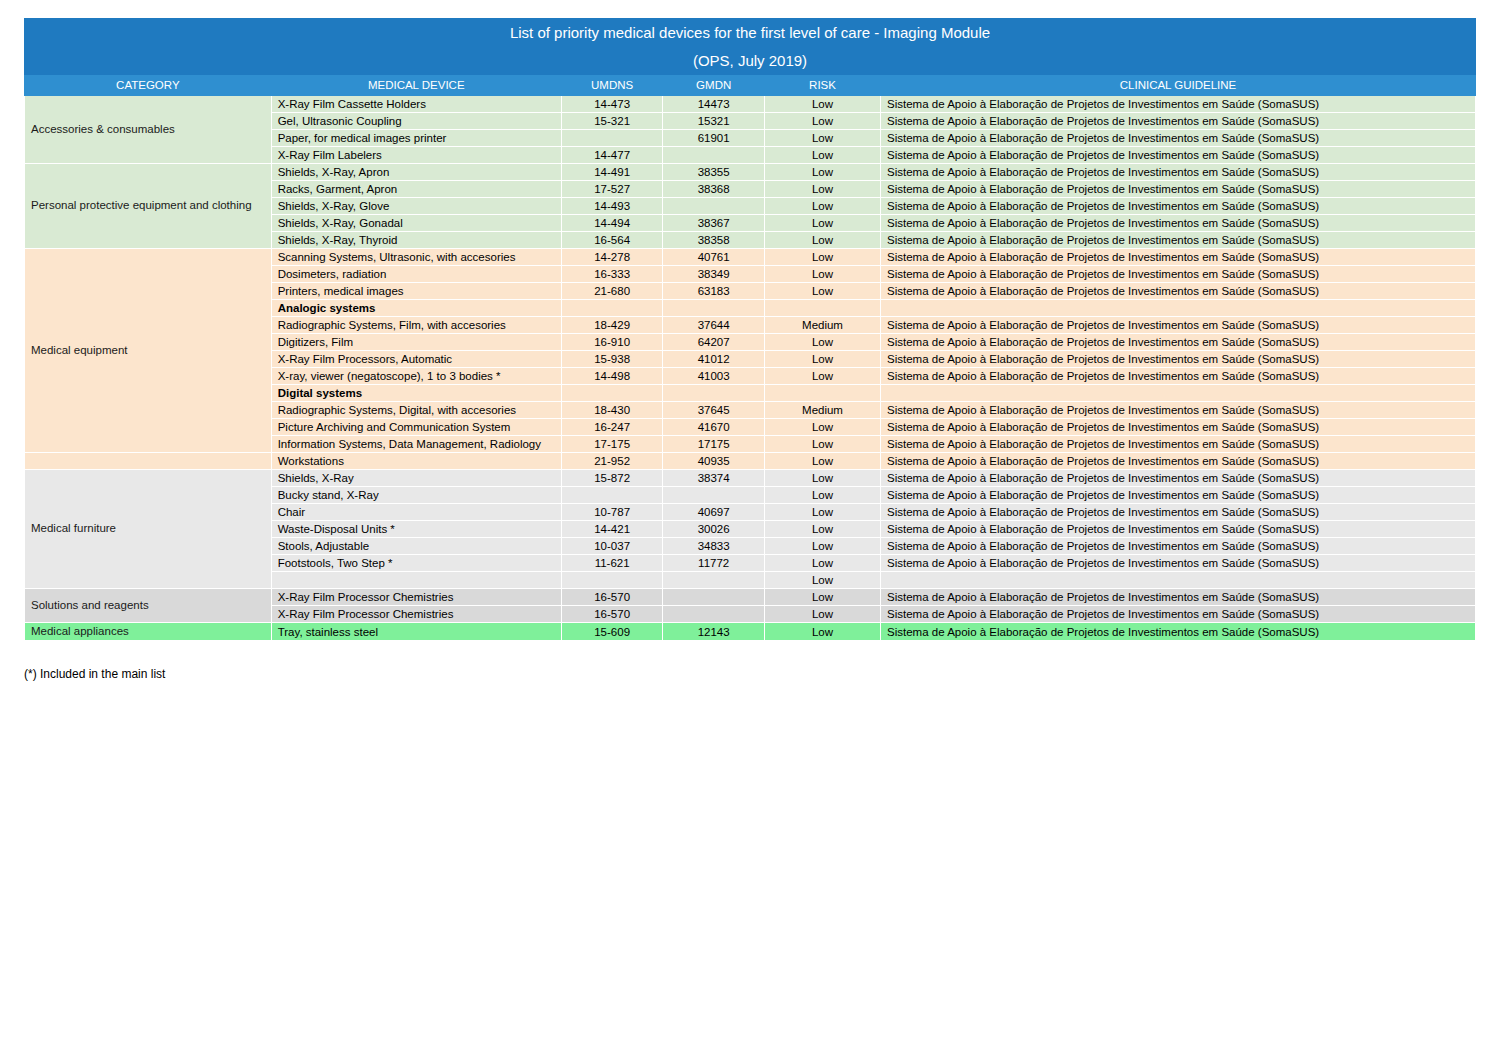| List of priority medical devices for the first level of care - Imaging Module |
| (OPS, July 2019) |
| CATEGORY | MEDICAL DEVICE | UMDNS | GMDN | RISK | CLINICAL GUIDELINE |
| Accessories & consumables | X-Ray Film Cassette Holders | 14-473 | 14473 | Low | Sistema de Apoio à Elaboração de Projetos de Investimentos em Saúde (SomaSUS) |
| Gel, Ultrasonic Coupling | 15-321 | 15321 | Low | Sistema de Apoio à Elaboração de Projetos de Investimentos em Saúde (SomaSUS) |
| Paper, for medical images printer | | 61901 | Low | Sistema de Apoio à Elaboração de Projetos de Investimentos em Saúde (SomaSUS) |
| X-Ray Film Labelers | 14-477 | | Low | Sistema de Apoio à Elaboração de Projetos de Investimentos em Saúde (SomaSUS) |
| Personal protective equipment and clothing | Shields, X-Ray, Apron | 14-491 | 38355 | Low | Sistema de Apoio à Elaboração de Projetos de Investimentos em Saúde (SomaSUS) |
| Racks, Garment, Apron | 17-527 | 38368 | Low | Sistema de Apoio à Elaboração de Projetos de Investimentos em Saúde (SomaSUS) |
| Shields, X-Ray, Glove | 14-493 | | Low | Sistema de Apoio à Elaboração de Projetos de Investimentos em Saúde (SomaSUS) |
| Shields, X-Ray, Gonadal | 14-494 | 38367 | Low | Sistema de Apoio à Elaboração de Projetos de Investimentos em Saúde (SomaSUS) |
| Shields, X-Ray, Thyroid | 16-564 | 38358 | Low | Sistema de Apoio à Elaboração de Projetos de Investimentos em Saúde (SomaSUS) |
| Medical equipment | Scanning Systems, Ultrasonic, with accesories | 14-278 | 40761 | Low | Sistema de Apoio à Elaboração de Projetos de Investimentos em Saúde (SomaSUS) |
| Dosimeters, radiation | 16-333 | 38349 | Low | Sistema de Apoio à Elaboração de Projetos de Investimentos em Saúde (SomaSUS) |
| Printers, medical images | 21-680 | 63183 | Low | Sistema de Apoio à Elaboração de Projetos de Investimentos em Saúde (SomaSUS) |
| Analogic systems | | | | |
| Radiographic Systems, Film, with accesories | 18-429 | 37644 | Medium | Sistema de Apoio à Elaboração de Projetos de Investimentos em Saúde (SomaSUS) |
| Digitizers, Film | 16-910 | 64207 | Low | Sistema de Apoio à Elaboração de Projetos de Investimentos em Saúde (SomaSUS) |
| X-Ray Film Processors, Automatic | 15-938 | 41012 | Low | Sistema de Apoio à Elaboração de Projetos de Investimentos em Saúde (SomaSUS) |
| X-ray, viewer (negatoscope), 1 to 3 bodies * | 14-498 | 41003 | Low | Sistema de Apoio à Elaboração de Projetos de Investimentos em Saúde (SomaSUS) |
| Digital systems | | | | |
| Radiographic Systems, Digital, with accesories | 18-430 | 37645 | Medium | Sistema de Apoio à Elaboração de Projetos de Investimentos em Saúde (SomaSUS) |
| Picture Archiving and Communication System | 16-247 | 41670 | Low | Sistema de Apoio à Elaboração de Projetos de Investimentos em Saúde (SomaSUS) |
| Information Systems, Data Management, Radiology | 17-175 | 17175 | Low | Sistema de Apoio à Elaboração de Projetos de Investimentos em Saúde (SomaSUS) |
| | Workstations | 21-952 | 40935 | Low | Sistema de Apoio à Elaboração de Projetos de Investimentos em Saúde (SomaSUS) |
| Medical furniture | Shields, X-Ray | 15-872 | 38374 | Low | Sistema de Apoio à Elaboração de Projetos de Investimentos em Saúde (SomaSUS) |
| Bucky stand, X-Ray | | | Low | Sistema de Apoio à Elaboração de Projetos de Investimentos em Saúde (SomaSUS) |
| Chair | 10-787 | 40697 | Low | Sistema de Apoio à Elaboração de Projetos de Investimentos em Saúde (SomaSUS) |
| Waste-Disposal Units * | 14-421 | 30026 | Low | Sistema de Apoio à Elaboração de Projetos de Investimentos em Saúde (SomaSUS) |
| Stools, Adjustable | 10-037 | 34833 | Low | Sistema de Apoio à Elaboração de Projetos de Investimentos em Saúde (SomaSUS) |
| Footstools, Two Step * | 11-621 | 11772 | Low | Sistema de Apoio à Elaboração de Projetos de Investimentos em Saúde (SomaSUS) |
| | | | Low | |
| Solutions and reagents | X-Ray Film Processor Chemistries | 16-570 | | Low | Sistema de Apoio à Elaboração de Projetos de Investimentos em Saúde (SomaSUS) |
| X-Ray Film Processor Chemistries | 16-570 | | Low | Sistema de Apoio à Elaboração de Projetos de Investimentos em Saúde (SomaSUS) |
| Medical appliances | Tray, stainless steel | 15-609 | 12143 | Low | Sistema de Apoio à Elaboração de Projetos de Investimentos em Saúde (SomaSUS) |
(*) Included in the main list